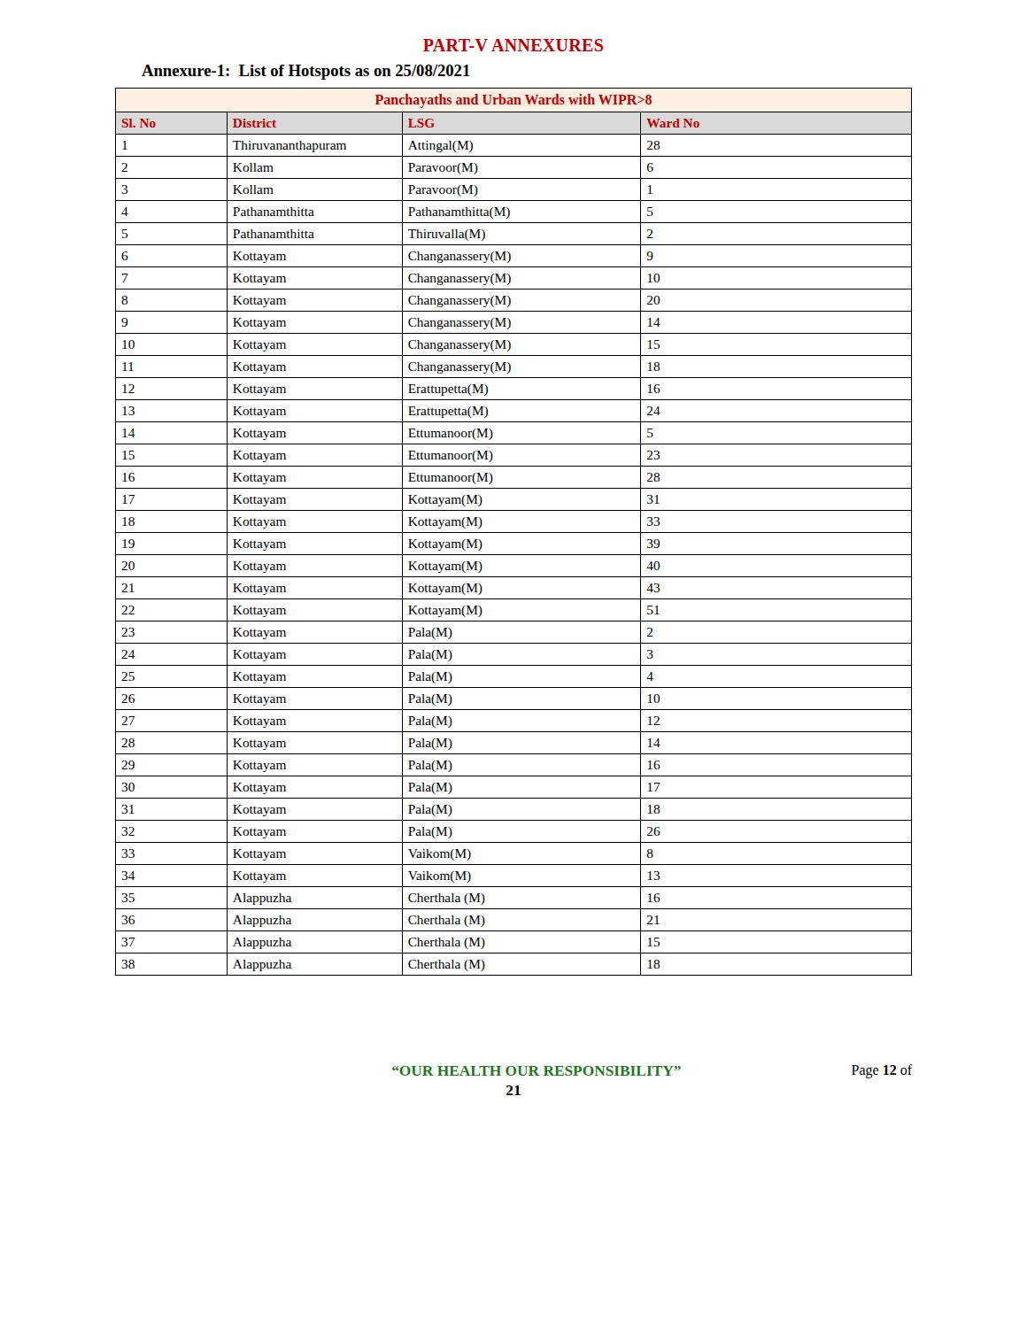PART-V ANNEXURES
Annexure-1: List of Hotspots as on 25/08/2021
| Panchayaths and Urban Wards with WIPR>8 |
| --- |
| Sl. No | District | LSG | Ward No |
| 1 | Thiruvananthapuram | Attingal(M) | 28 |
| 2 | Kollam | Paravoor(M) | 6 |
| 3 | Kollam | Paravoor(M) | 1 |
| 4 | Pathanamthitta | Pathanamthitta(M) | 5 |
| 5 | Pathanamthitta | Thiruvalla(M) | 2 |
| 6 | Kottayam | Changanassery(M) | 9 |
| 7 | Kottayam | Changanassery(M) | 10 |
| 8 | Kottayam | Changanassery(M) | 20 |
| 9 | Kottayam | Changanassery(M) | 14 |
| 10 | Kottayam | Changanassery(M) | 15 |
| 11 | Kottayam | Changanassery(M) | 18 |
| 12 | Kottayam | Erattupetta(M) | 16 |
| 13 | Kottayam | Erattupetta(M) | 24 |
| 14 | Kottayam | Ettumanoor(M) | 5 |
| 15 | Kottayam | Ettumanoor(M) | 23 |
| 16 | Kottayam | Ettumanoor(M) | 28 |
| 17 | Kottayam | Kottayam(M) | 31 |
| 18 | Kottayam | Kottayam(M) | 33 |
| 19 | Kottayam | Kottayam(M) | 39 |
| 20 | Kottayam | Kottayam(M) | 40 |
| 21 | Kottayam | Kottayam(M) | 43 |
| 22 | Kottayam | Kottayam(M) | 51 |
| 23 | Kottayam | Pala(M) | 2 |
| 24 | Kottayam | Pala(M) | 3 |
| 25 | Kottayam | Pala(M) | 4 |
| 26 | Kottayam | Pala(M) | 10 |
| 27 | Kottayam | Pala(M) | 12 |
| 28 | Kottayam | Pala(M) | 14 |
| 29 | Kottayam | Pala(M) | 16 |
| 30 | Kottayam | Pala(M) | 17 |
| 31 | Kottayam | Pala(M) | 18 |
| 32 | Kottayam | Pala(M) | 26 |
| 33 | Kottayam | Vaikom(M) | 8 |
| 34 | Kottayam | Vaikom(M) | 13 |
| 35 | Alappuzha | Cherthala (M) | 16 |
| 36 | Alappuzha | Cherthala (M) | 21 |
| 37 | Alappuzha | Cherthala (M) | 15 |
| 38 | Alappuzha | Cherthala (M) | 18 |
“OUR HEALTH OUR RESPONSIBILITY”
Page 12 of
21